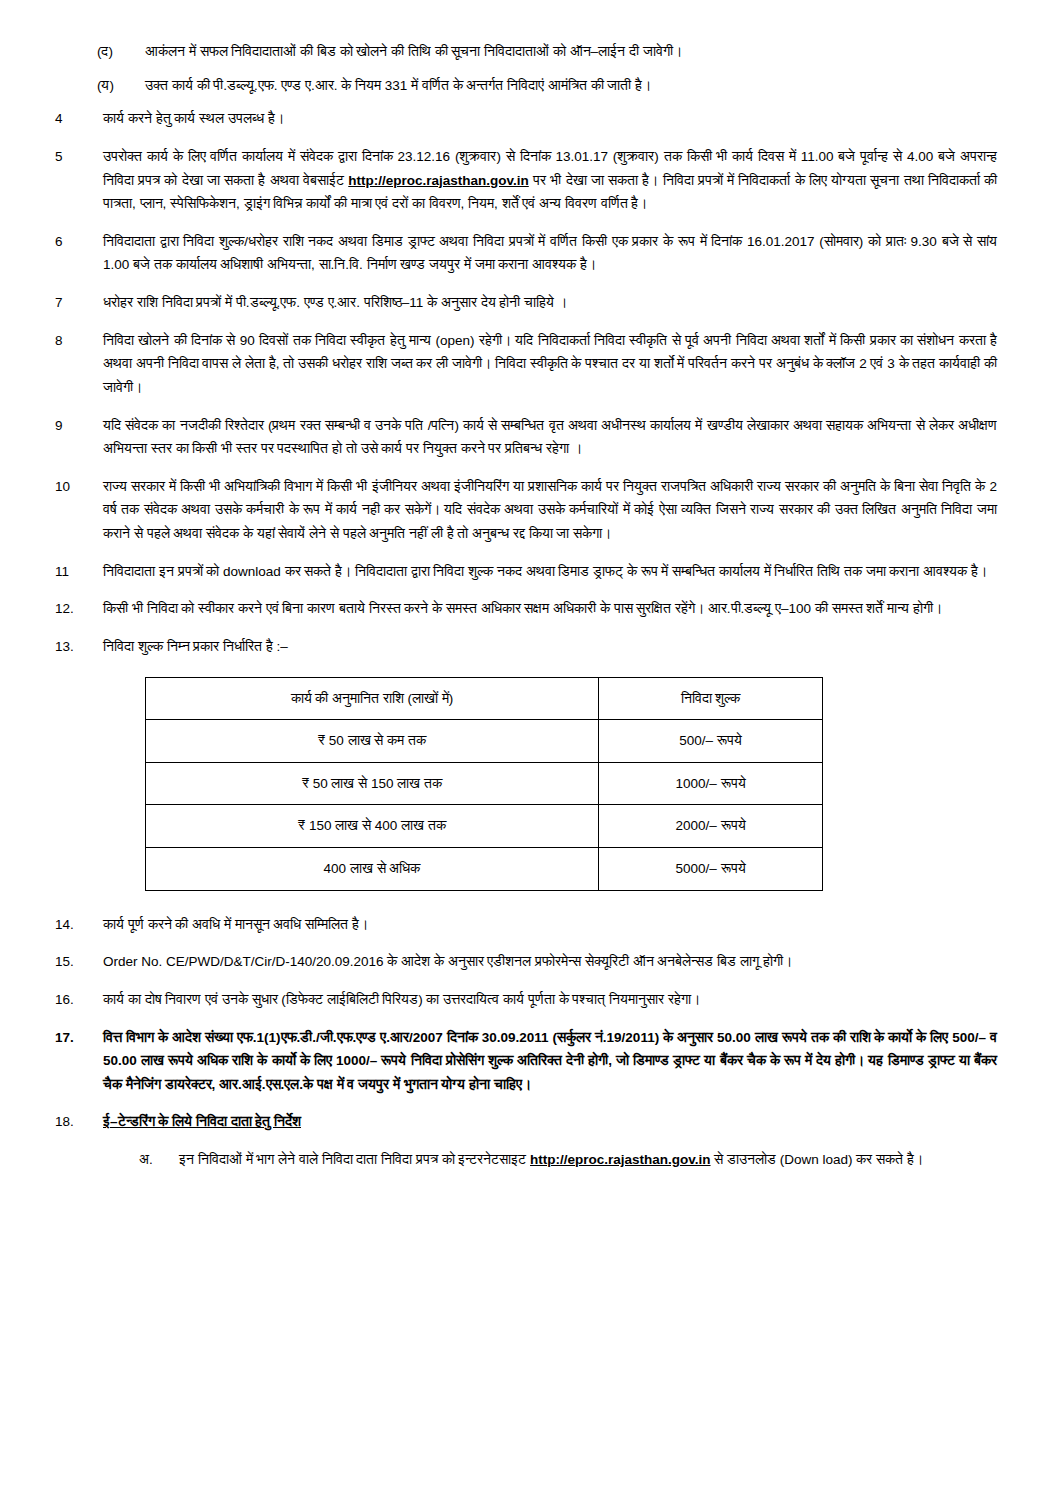(द)
आकंलन में सफल निविदादाताओं की बिड को खोलने की तिथि की सूचना निविदादाताओं को ऑन–लाईन दी जावेगी।
(य)
उक्त कार्य की पी.डब्ल्यू.एफ. एण्ड ए.आर. के नियम 331 में वर्णित के अन्तर्गत निविदाएं आमंत्रित की जाती है।
4
कार्य करने हेतु कार्य स्थल उपलब्ध है।
5
उपरोक्त कार्य के लिए वर्णित कार्यालय में संवेदक द्वारा दिनांक 23.12.16 (शुक्रवार) से दिनांक 13.01.17 (शुक्रवार) तक किसी भी कार्य दिवस में 11.00 बजे पूर्वान्ह से 4.00 बजे अपरान्ह निविदा प्रपत्र को देखा जा सकता है अथवा वेबसाईट http://eproc.rajasthan.gov.in पर भी देखा जा सकता है। निविदा प्रपत्रों में निविदाकर्ता के लिए योग्यता सूचना तथा निविदाकर्ता की पात्रता, प्लान, स्पेसिफिकेशन, ड्राइंग विभिन्न कार्यों की मात्रा एवं दरों का विवरण, नियम, शर्तें एवं अन्य विवरण वर्णित है।
6
निविदादाता द्वारा निविदा शुल्क/धरोहर राशि नकद अथवा डिमाड ड्राफ्ट अथवा निविदा प्रपत्रों में वर्णित किसी एक प्रकार के रूप में दिनांक 16.01.2017 (सोमवार) को प्रातः 9.30 बजे से सांय 1.00 बजे तक कार्यालय अधिशाषी अभियन्ता, सा.नि.वि. निर्माण खण्ड जयपुर में जमा कराना आवश्यक है।
7
धरोहर राशि निविदा प्रपत्रों में पी.डब्ल्यू.एफ. एण्ड ए.आर. परिशिष्ठ–11 के अनुसार देय होनी चाहिये ।
8
निविदा खोलने की दिनांक से 90 दिवसों तक निविदा स्वीकृत हेतु मान्य (open) रहेगी। यदि निविदाकर्ता निविदा स्वीकृति से पूर्व अपनी निविदा अथवा शर्तों में किसी प्रकार का संशोधन करता है अथवा अपनी निविदा वापस ले लेता है, तो उसकी धरोहर राशि जब्त कर ली जावेगी। निविदा स्वीकृति के पश्चात दर या शर्तो में परिवर्तन करने पर अनुबंध के क्लॉज 2 एवं 3 के तहत कार्यवाही की जावेगी।
9
यदि संवेदक का नजदीकी रिश्तेदार (प्रथम रक्त सम्बन्धी व उनके पति /पत्नि) कार्य से सम्बन्धित वृत अथवा अधीनस्थ कार्यालय में खण्डीय लेखाकार अथवा सहायक अभियन्ता से लेकर अधीक्षण अभियन्ता स्तर का किसी भी स्तर पर पदस्थापित हो तो उसे कार्य पर नियुक्त करने पर प्रतिबन्ध रहेगा ।
10
राज्य सरकार में किसी भी अभियांत्रिकी विभाग में किसी भी इंजीनियर अथवा इंजीनियरिंग या प्रशासनिक कार्य पर नियुक्त राजपत्रित अधिकारी राज्य सरकार की अनुमति के बिना सेवा निवृति के 2 वर्ष तक संवेदक अथवा उसके कर्मचारी के रूप में कार्य नही कर सकेगें। यदि संवदेक अथवा उसके कर्मचारियों में कोई ऐसा व्यक्ति जिसने राज्य सरकार की उक्त लिखित अनुमति निविदा जमा कराने से पहले अथवा संवेदक के यहां सेवायें लेने से पहले अनुमति नहीं ली है तो अनुबन्ध रद्द किया जा सकेगा।
11
निविदादाता इन प्रपत्रों को download कर सकते है। निविदादाता द्वारा निविदा शुल्क नकद अथवा डिमाड ड्राफट् के रूप में सम्बन्धित कार्यालय में निर्धारित तिथि तक जमा कराना आवश्यक है।
12.
किसी भी निविदा को स्वीकार करने एवं बिना कारण बताये निरस्त करने के समस्त अधिकार सक्षम अधिकारी के पास सुरक्षित रहेंगे। आर.पी.डब्ल्यू ए–100 की समस्त शर्तें मान्य होगी।
13.
निविदा शुल्क निम्न प्रकार निर्धारित है :–
| कार्य की अनुमानित राशि (लाखों में) | निविदा शुल्क |
| --- | --- |
| ₹ 50 लाख से कम तक | 500/– रूपये |
| ₹ 50 लाख से 150 लाख तक | 1000/– रूपये |
| ₹ 150 लाख से 400 लाख तक | 2000/– रूपये |
| 400 लाख से अधिक | 5000/– रूपये |
14.
कार्य पूर्ण करने की अवधि में मानसून अवधि सम्मिलित है।
15.
Order No. CE/PWD/D&T/Cir/D-140/20.09.2016 के आदेश के अनुसार एडीशनल प्रफोरमेन्स सेक्यूरिटी ऑन अनबेलेन्सड बिड लागू होगी।
16.
कार्य का दोष निवारण एवं उनके सुधार (डिफेक्ट लाईबिलिटी पिरियड) का उत्तरदायित्व कार्य पूर्णता के पश्चात् नियमानुसार रहेगा।
17.
वित्त विभाग के आदेश संख्या एफ.1(1)एफ.डी./जी.एफ.एण्ड ए.आर/2007 दिनांक 30.09.2011 (सर्कुलर नं.19/2011) के अनुसार 50.00 लाख रूपये तक की राशि के कार्यो के लिए 500/– व 50.00 लाख रूपये अधिक राशि के कार्यो के लिए 1000/– रूपये निविदा प्रोसेसिंग शुल्क अतिरिक्त देनी होगी, जो डिमाण्ड ड्राफ्ट या बैंकर चैक के रूप में देय होगी। यह डिमाण्ड ड्राफ्ट या बैंकर चैक मैनेजिंग डायरेक्टर, आर.आई.एस.एल.के पक्ष में व जयपुर में भुगतान योग्य होना चाहिए।
18.
ई–टेन्डरिंग के लिये निविदा दाता हेतु निर्देश
अ.
इन निविदाओं में भाग लेने वाले निविदा दाता निविदा प्रपत्र को इन्टरनेटसाइट http://eproc.rajasthan.gov.in से डाउनलोड (Down load) कर सकते है।